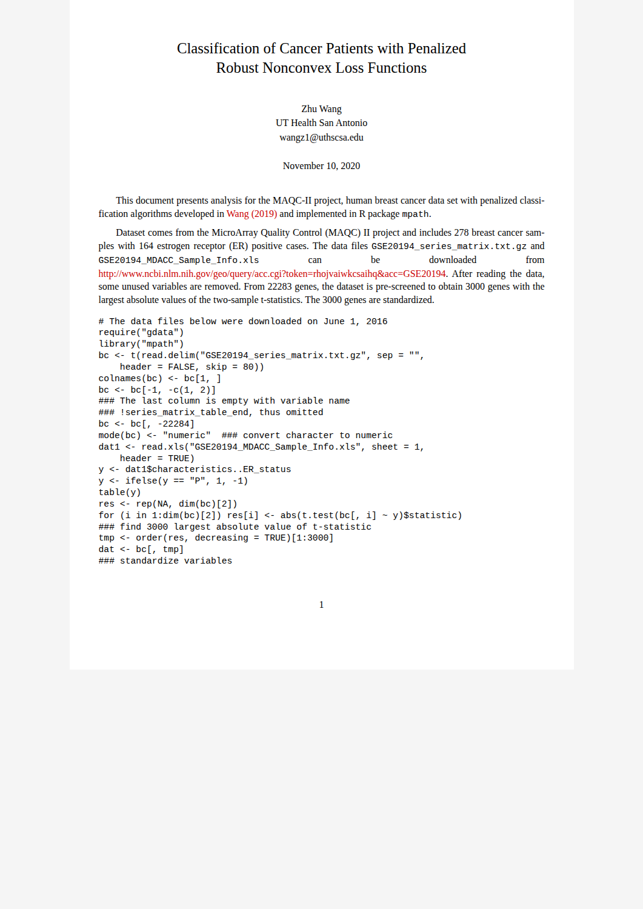Classification of Cancer Patients with Penalized
Robust Nonconvex Loss Functions
Zhu Wang UT Health San Antonio wangz1@uthscsa.edu
November 10, 2020
This document presents analysis for the MAQC-II project, human breast cancer data set with penalized classification algorithms developed in Wang (2019) and implemented in R package mpath.
Dataset comes from the MicroArray Quality Control (MAQC) II project and includes 278 breast cancer samples with 164 estrogen receptor (ER) positive cases. The data files GSE20194_series_matrix.txt.gz and GSE20194_MDACC_Sample_Info.xls can be downloaded from http://www.ncbi.nlm.nih.gov/geo/query/acc.cgi?token=rhojvaiwkcsaihq&acc=GSE20194. After reading the data, some unused variables are removed. From 22283 genes, the dataset is pre-screened to obtain 3000 genes with the largest absolute values of the two-sample t-statistics. The 3000 genes are standardized.
# The data files below were downloaded on June 1, 2016
require("gdata")
library("mpath")
bc <- t(read.delim("GSE20194_series_matrix.txt.gz", sep = "",
    header = FALSE, skip = 80))
colnames(bc) <- bc[1, ]
bc <- bc[-1, -c(1, 2)]
### The last column is empty with variable name
### !series_matrix_table_end, thus omitted
bc <- bc[, -22284]
mode(bc) <- "numeric"  ### convert character to numeric
dat1 <- read.xls("GSE20194_MDACC_Sample_Info.xls", sheet = 1,
    header = TRUE)
y <- dat1$characteristics..ER_status
y <- ifelse(y == "P", 1, -1)
table(y)
res <- rep(NA, dim(bc)[2])
for (i in 1:dim(bc)[2]) res[i] <- abs(t.test(bc[, i] ~ y)$statistic)
### find 3000 largest absolute value of t-statistic
tmp <- order(res, decreasing = TRUE)[1:3000]
dat <- bc[, tmp]
### standardize variables
1